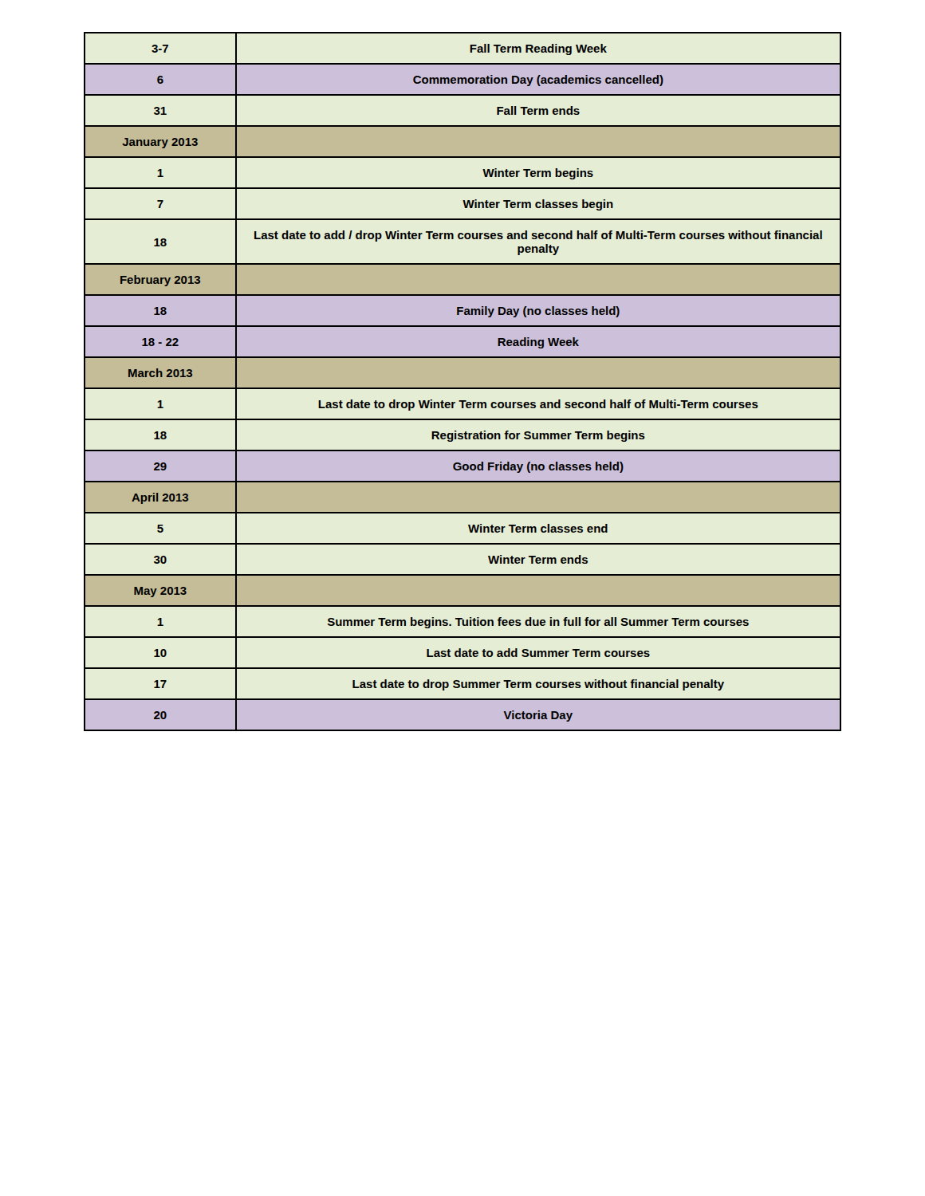| 3-7 | Fall Term Reading Week |
| 6 | Commemoration Day (academics cancelled) |
| 31 | Fall Term ends |
| January 2013 | |
| 1 | Winter Term begins |
| 7 | Winter Term classes begin |
| 18 | Last date to add / drop Winter Term courses and second half of Multi-Term courses without financial penalty |
| February 2013 | |
| 18 | Family Day (no classes held) |
| 18 - 22 | Reading Week |
| March 2013 | |
| 1 | Last date to drop Winter Term courses and second half of Multi-Term courses |
| 18 | Registration for Summer Term begins |
| 29 | Good Friday (no classes held) |
| April 2013 | |
| 5 | Winter Term classes end |
| 30 | Winter Term ends |
| May 2013 | |
| 1 | Summer Term begins. Tuition fees due in full for all Summer Term courses |
| 10 | Last date to add Summer Term courses |
| 17 | Last date to drop Summer Term courses without financial penalty |
| 20 | Victoria Day |